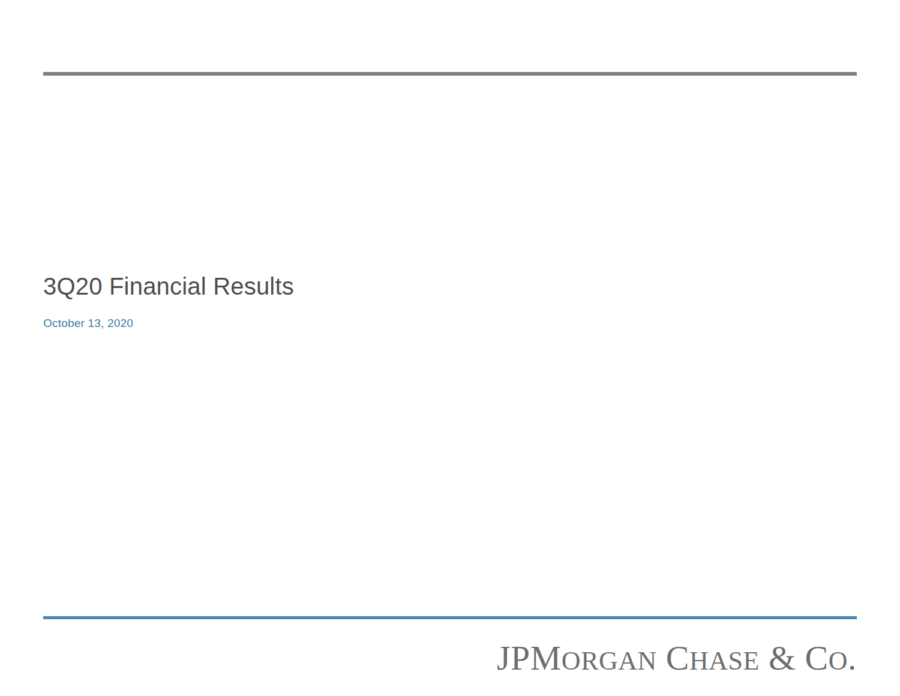3Q20 Financial Results
October 13, 2020
JPMORGAN CHASE & CO.